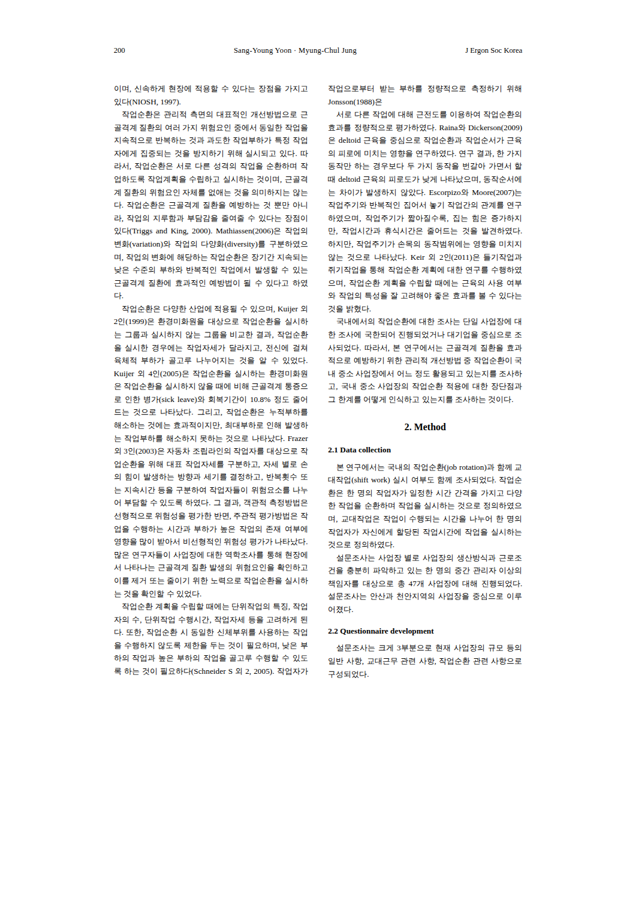200 Sang-Young Yoon · Myung-Chul Jung J Ergon Soc Korea
이며, 신속하게 현장에 적용할 수 있다는 장점을 가지고 있다(NIOSH, 1997).
작업순환은 관리적 측면의 대표적인 개선방법으로 근골격계 질환의 여러 가지 위험요인 중에서 동일한 작업을 지속적으로 반복하는 것과 과도한 작업부하가 특정 작업자에게 집중되는 것을 방지하기 위해 실시되고 있다. 따라서, 작업순환은 서로 다른 성격의 작업을 순환하며 작업하도록 작업계획을 수립하고 실시하는 것이며, 근골격계 질환의 위험요인 자체를 없애는 것을 의미하지는 않는다. 작업순환은 근골격계 질환을 예방하는 것 뿐만 아니라, 작업의 지루함과 부담감을 줄여줄 수 있다는 장점이 있다(Triggs and King, 2000). Mathiassen(2006)은 작업의 변화(variation)와 작업의 다양화(diversity)를 구분하였으며, 작업의 변화에 해당하는 작업순환은 장기간 지속되는 낮은 수준의 부하와 반복적인 작업에서 발생할 수 있는 근골격계 질환에 효과적인 예방법이 될 수 있다고 하였다.
작업순환은 다양한 산업에 적용될 수 있으며, Kuijer 외 2인(1999)은 환경미화원을 대상으로 작업순환을 실시하는 그룹과 실시하지 않는 그룹을 비교한 결과, 작업순환을 실시한 경우에는 작업자세가 달라지고, 전신에 걸쳐 육체적 부하가 골고루 나누어지는 것을 알 수 있었다. Kuijer 외 4인(2005)은 작업순환을 실시하는 환경미화원은 작업순환을 실시하지 않을 때에 비해 근골격계 통증으로 인한 병가(sick leave)와 회복기간이 10.8% 정도 줄어드는 것으로 나타났다. 그리고, 작업순환은 누적부하를 해소하는 것에는 효과적이지만, 최대부하로 인해 발생하는 작업부하를 해소하지 못하는 것으로 나타났다. Frazer 외 3인(2003)은 자동차 조립라인의 작업자를 대상으로 작업순환을 위해 대표 작업자세를 구분하고, 자세 별로 손의 힘이 발생하는 방향과 세기를 결정하고, 반복횟수 또는 지속시간 등을 구분하여 작업자들이 위험요소를 나누어 부담할 수 있도록 하였다. 그 결과, 객관적 측정방법은 선형적으로 위험성을 평가한 반면, 주관적 평가방법은 작업을 수행하는 시간과 부하가 높은 작업의 존재 여부에 영향을 많이 받아서 비선형적인 위험성 평가가 나타났다. 많은 연구자들이 사업장에 대한 역학조사를 통해 현장에서 나타나는 근골격계 질환 발생의 위험요인을 확인하고 이를 제거 또는 줄이기 위한 노력으로 작업순환을 실시하는 것을 확인할 수 있었다.
작업순환 계획을 수립할 때에는 단위작업의 특징, 작업자의 수, 단위작업 수행시간, 작업자세 등을 고려하게 된다. 또한, 작업순환 시 동일한 신체부위를 사용하는 작업을 수행하지 않도록 제한을 두는 것이 필요하며, 낮은 부하의 작업과 높은 부하의 작업을 골고루 수행할 수 있도록 하는 것이 필요하다(Schneider S 외 2, 2005). 작업자가 작업으로부터 받는 부하를 정량적으로 측정하기 위해 Jonsson(1988)은
서로 다른 작업에 대해 근전도를 이용하여 작업순환의 효과를 정량적으로 평가하였다. Raina와 Dickerson(2009)은 deltoid 근육을 중심으로 작업순환과 작업순서가 근육의 피로에 미치는 영향을 연구하였다. 연구 결과, 한 가지 동작만 하는 경우보다 두 가지 동작을 번갈아 가면서 할 때 deltoid 근육의 피로도가 낮게 나타났으며, 동작순서에는 차이가 발생하지 않았다. Escorpizo와 Moore(2007)는 작업주기와 반복적인 집어서 놓기 작업간의 관계를 연구하였으며, 작업주기가 짧아질수록, 집는 힘은 증가하지만, 작업시간과 휴식시간은 줄어드는 것을 발견하였다. 하지만, 작업주기가 손목의 동작범위에는 영향을 미치지 않는 것으로 나타났다. Keir 외 2인(2011)은 들기작업과 쥐기작업을 통해 작업순환 계획에 대한 연구를 수행하였으며, 작업순환 계획을 수립할 때에는 근육의 사용 여부와 작업의 특성을 잘 고려해야 좋은 효과를 볼 수 있다는 것을 밝혔다.
국내에서의 작업순환에 대한 조사는 단일 사업장에 대한 조사에 국한되어 진행되었거나 대기업을 중심으로 조사되었다. 따라서, 본 연구에서는 근골격계 질환을 효과적으로 예방하기 위한 관리적 개선방법 중 작업순환이 국내 중소 사업장에서 어느 정도 활용되고 있는지를 조사하고, 국내 중소 사업장의 작업순환 적용에 대한 장단점과 그 한계를 어떻게 인식하고 있는지를 조사하는 것이다.
2. Method
2.1 Data collection
본 연구에서는 국내의 작업순환(job rotation)과 함께 교대작업(shift work) 실시 여부도 함께 조사되었다. 작업순환은 한 명의 작업자가 일정한 시간 간격을 가지고 다양한 작업을 순환하며 작업을 실시하는 것으로 정의하였으며, 교대작업은 작업이 수행되는 시간을 나누어 한 명의 작업자가 자신에게 할당된 작업시간에 작업을 실시하는 것으로 정의하였다.
설문조사는 사업장 별로 사업장의 생산방식과 근로조건을 충분히 파악하고 있는 한 명의 중간 관리자 이상의 책임자를 대상으로 총 47개 사업장에 대해 진행되었다. 설문조사는 안산과 천안지역의 사업장을 중심으로 이루어졌다.
2.2 Questionnaire development
설문조사는 크게 3부분으로 현재 사업장의 규모 등의 일반 사항, 교대근무 관련 사항, 작업순환 관련 사항으로 구성되었다.